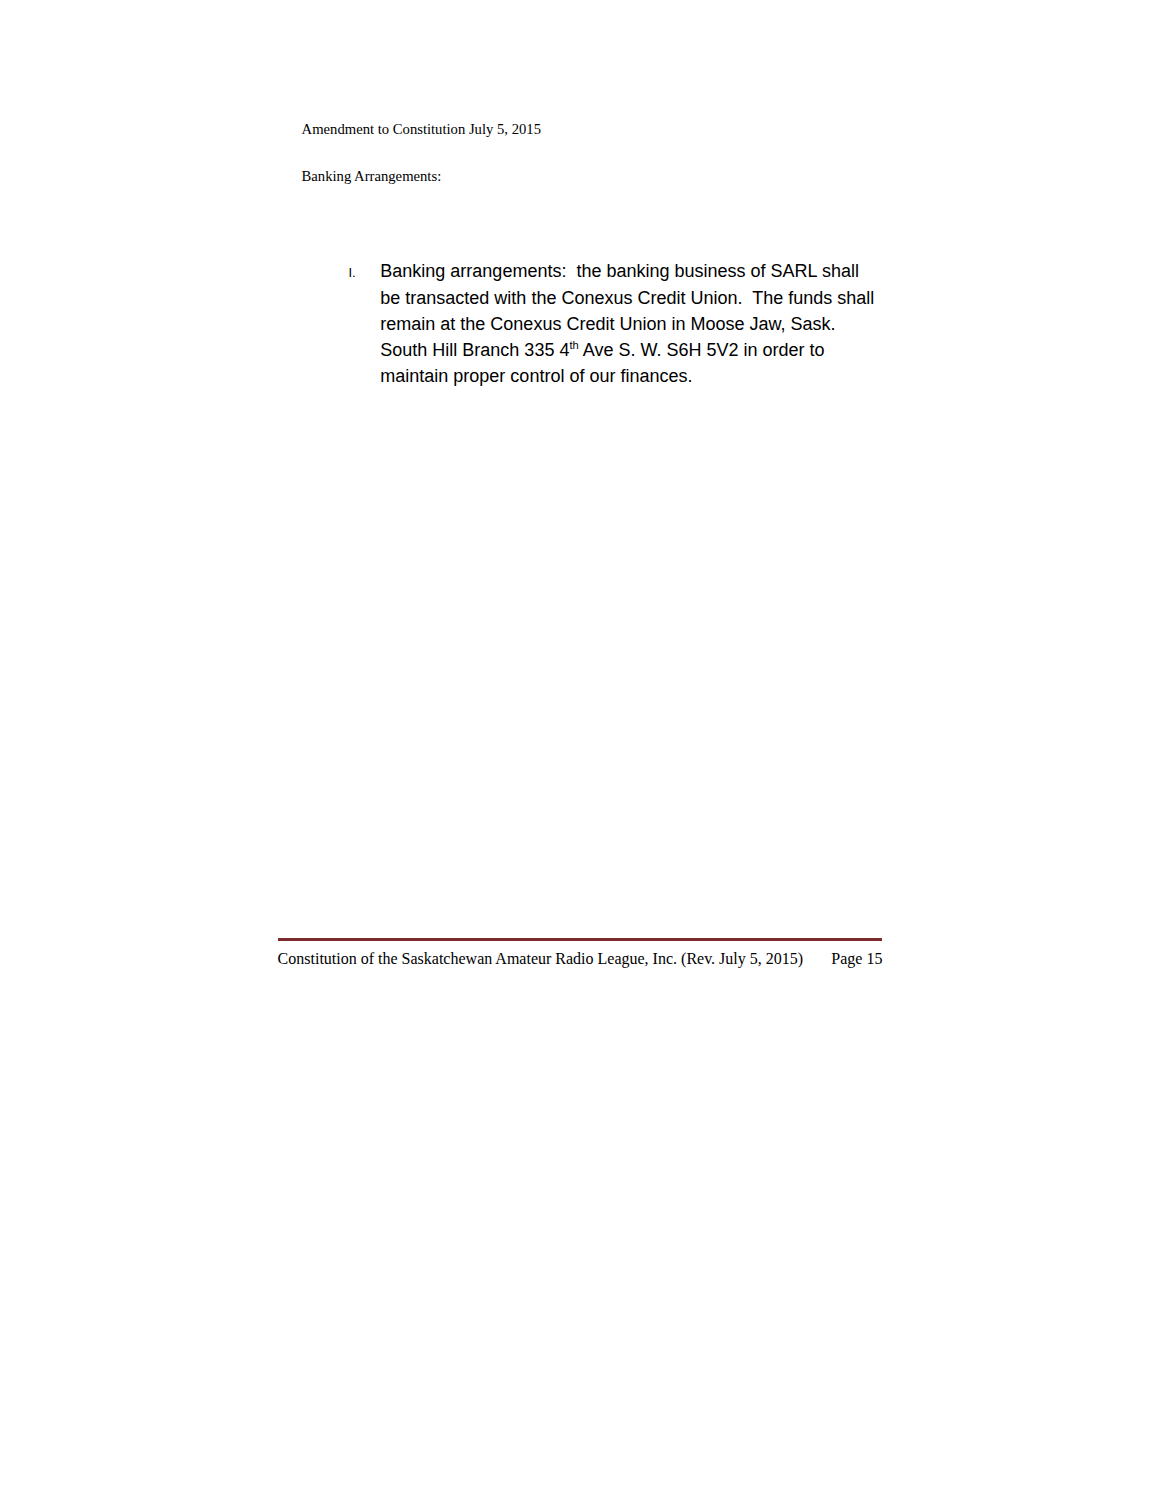Amendment to Constitution July 5, 2015
Banking Arrangements:
Banking arrangements: the banking business of SARL shall be transacted with the Conexus Credit Union. The funds shall remain at the Conexus Credit Union in Moose Jaw, Sask. South Hill Branch 335 4th Ave S. W. S6H 5V2 in order to maintain proper control of our finances.
Constitution of the Saskatchewan Amateur Radio League, Inc. (Rev. July 5, 2015) Page 15